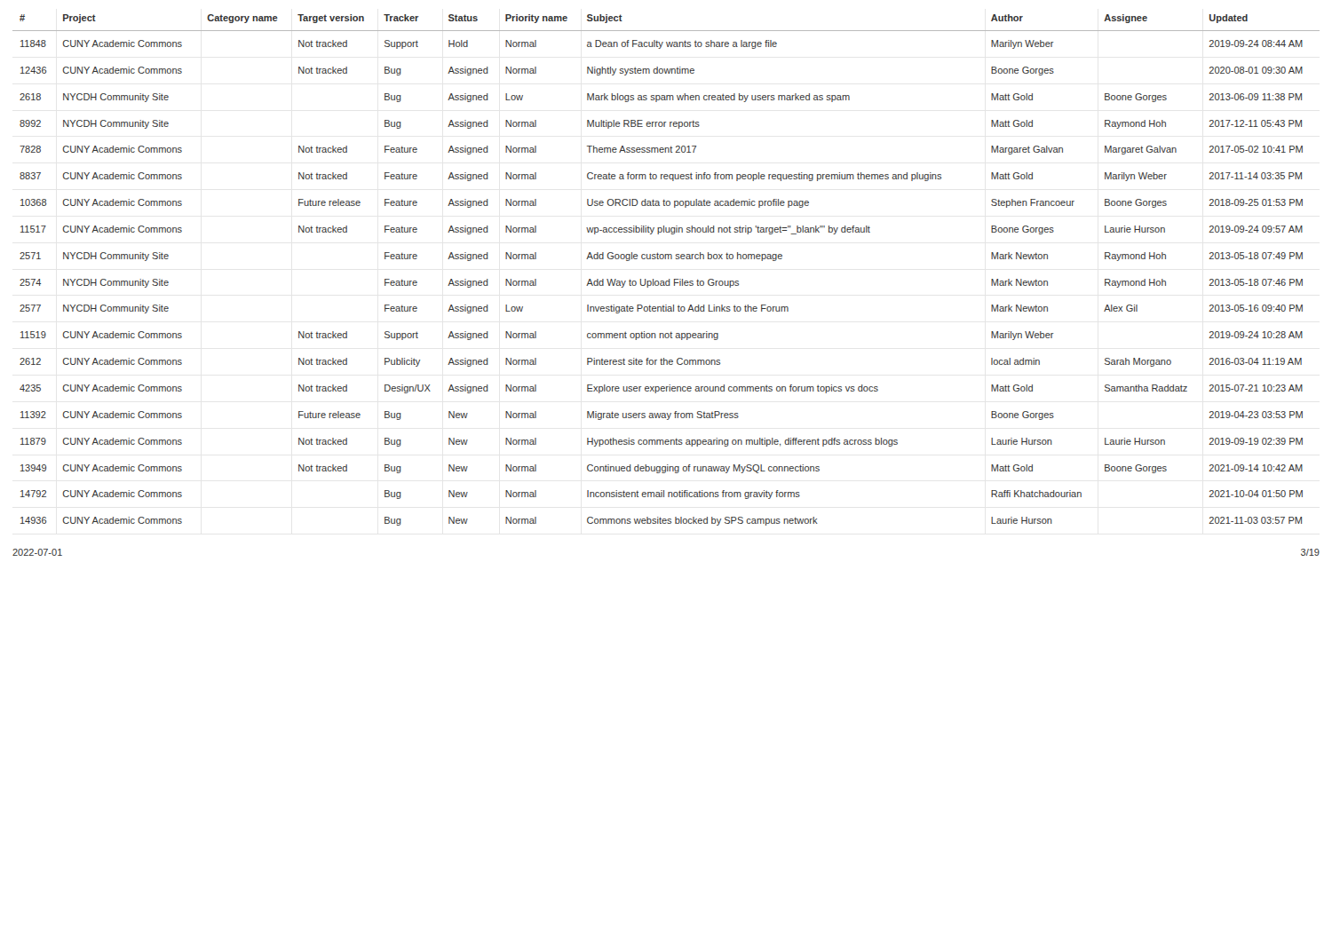| # | Project | Category name | Target version | Tracker | Status | Priority name | Subject | Author | Assignee | Updated |
| --- | --- | --- | --- | --- | --- | --- | --- | --- | --- | --- |
| 11848 | CUNY Academic Commons | | Not tracked | Support | Hold | Normal | a Dean of Faculty wants to share a large file | Marilyn Weber | | 2019-09-24 08:44 AM |
| 12436 | CUNY Academic Commons | | Not tracked | Bug | Assigned | Normal | Nightly system downtime | Boone Gorges | | 2020-08-01 09:30 AM |
| 2618 | NYCDH Community Site | | | Bug | Assigned | Low | Mark blogs as spam when created by users marked as spam | Matt Gold | Boone Gorges | 2013-06-09 11:38 PM |
| 8992 | NYCDH Community Site | | | Bug | Assigned | Normal | Multiple RBE error reports | Matt Gold | Raymond Hoh | 2017-12-11 05:43 PM |
| 7828 | CUNY Academic Commons | | Not tracked | Feature | Assigned | Normal | Theme Assessment 2017 | Margaret Galvan | Margaret Galvan | 2017-05-02 10:41 PM |
| 8837 | CUNY Academic Commons | | Not tracked | Feature | Assigned | Normal | Create a form to request info from people requesting premium themes and plugins | Matt Gold | Marilyn Weber | 2017-11-14 03:35 PM |
| 10368 | CUNY Academic Commons | | Future release | Feature | Assigned | Normal | Use ORCID data to populate academic profile page | Stephen Francoeur | Boone Gorges | 2018-09-25 01:53 PM |
| 11517 | CUNY Academic Commons | | Not tracked | Feature | Assigned | Normal | wp-accessibility plugin should not strip 'target="_blank"' by default | Boone Gorges | Laurie Hurson | 2019-09-24 09:57 AM |
| 2571 | NYCDH Community Site | | | Feature | Assigned | Normal | Add Google custom search box to homepage | Mark Newton | Raymond Hoh | 2013-05-18 07:49 PM |
| 2574 | NYCDH Community Site | | | Feature | Assigned | Normal | Add Way to Upload Files to Groups | Mark Newton | Raymond Hoh | 2013-05-18 07:46 PM |
| 2577 | NYCDH Community Site | | | Feature | Assigned | Low | Investigate Potential to Add Links to the Forum | Mark Newton | Alex Gil | 2013-05-16 09:40 PM |
| 11519 | CUNY Academic Commons | | Not tracked | Support | Assigned | Normal | comment option not appearing | Marilyn Weber | | 2019-09-24 10:28 AM |
| 2612 | CUNY Academic Commons | | Not tracked | Publicity | Assigned | Normal | Pinterest site for the Commons | local admin | Sarah Morgano | 2016-03-04 11:19 AM |
| 4235 | CUNY Academic Commons | | Not tracked | Design/UX | Assigned | Normal | Explore user experience around comments on forum topics vs docs | Matt Gold | Samantha Raddatz | 2015-07-21 10:23 AM |
| 11392 | CUNY Academic Commons | | Future release | Bug | New | Normal | Migrate users away from StatPress | Boone Gorges | | 2019-04-23 03:53 PM |
| 11879 | CUNY Academic Commons | | Not tracked | Bug | New | Normal | Hypothesis comments appearing on multiple, different pdfs across blogs | Laurie Hurson | Laurie Hurson | 2019-09-19 02:39 PM |
| 13949 | CUNY Academic Commons | | Not tracked | Bug | New | Normal | Continued debugging of runaway MySQL connections | Matt Gold | Boone Gorges | 2021-09-14 10:42 AM |
| 14792 | CUNY Academic Commons | | | Bug | New | Normal | Inconsistent email notifications from gravity forms | Raffi Khatchadourian | | 2021-10-04 01:50 PM |
| 14936 | CUNY Academic Commons | | | Bug | New | Normal | Commons websites blocked by SPS campus network | Laurie Hurson | | 2021-11-03 03:57 PM |
2022-07-01 3/19